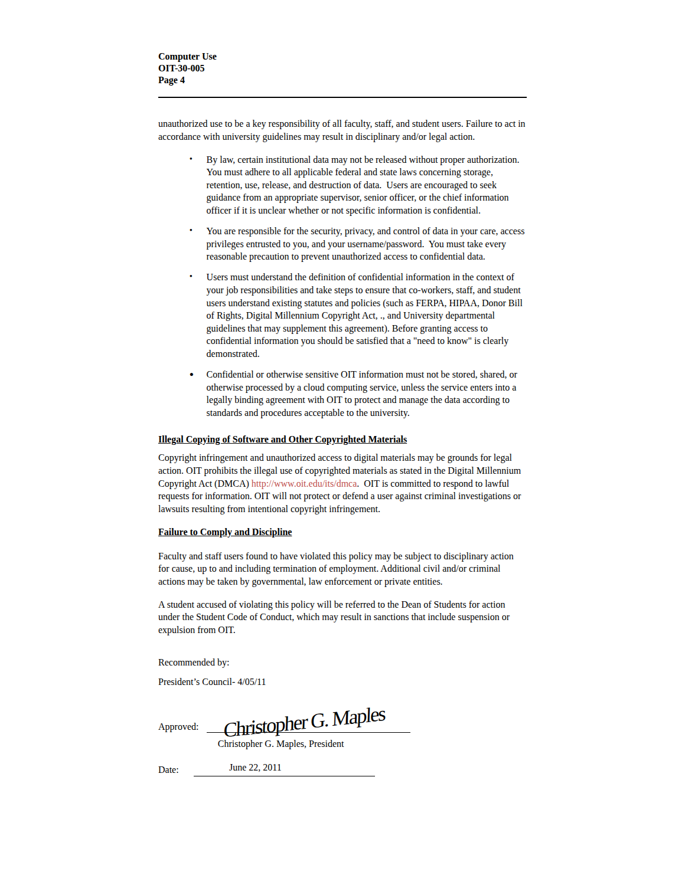Computer Use
OIT-30-005
Page 4
unauthorized use to be a key responsibility of all faculty, staff, and student users. Failure to act in accordance with university guidelines may result in disciplinary and/or legal action.
By law, certain institutional data may not be released without proper authorization. You must adhere to all applicable federal and state laws concerning storage, retention, use, release, and destruction of data. Users are encouraged to seek guidance from an appropriate supervisor, senior officer, or the chief information officer if it is unclear whether or not specific information is confidential.
You are responsible for the security, privacy, and control of data in your care, access privileges entrusted to you, and your username/password. You must take every reasonable precaution to prevent unauthorized access to confidential data.
Users must understand the definition of confidential information in the context of your job responsibilities and take steps to ensure that co-workers, staff, and student users understand existing statutes and policies (such as FERPA, HIPAA, Donor Bill of Rights, Digital Millennium Copyright Act, ., and University departmental guidelines that may supplement this agreement). Before granting access to confidential information you should be satisfied that a "need to know" is clearly demonstrated.
Confidential or otherwise sensitive OIT information must not be stored, shared, or otherwise processed by a cloud computing service, unless the service enters into a legally binding agreement with OIT to protect and manage the data according to standards and procedures acceptable to the university.
Illegal Copying of Software and Other Copyrighted Materials
Copyright infringement and unauthorized access to digital materials may be grounds for legal action. OIT prohibits the illegal use of copyrighted materials as stated in the Digital Millennium Copyright Act (DMCA) http://www.oit.edu/its/dmca. OIT is committed to respond to lawful requests for information. OIT will not protect or defend a user against criminal investigations or lawsuits resulting from intentional copyright infringement.
Failure to Comply and Discipline
Faculty and staff users found to have violated this policy may be subject to disciplinary action for cause, up to and including termination of employment. Additional civil and/or criminal actions may be taken by governmental, law enforcement or private entities.
A student accused of violating this policy will be referred to the Dean of Students for action under the Student Code of Conduct, which may result in sanctions that include suspension or expulsion from OIT.
Recommended by:
President’s Council- 4/05/11
Approved: Christopher G. Maples
Christopher G. Maples, President
Date: June 22, 2011